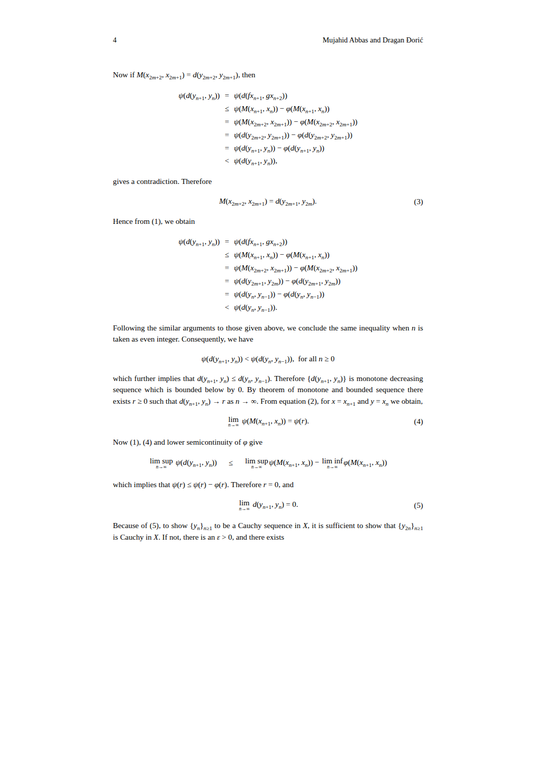4 Mujahid Abbas and Dragan Đorić
Now if M(x2m+2, x2m+1) = d(y2m+2, y2m+1), then
| ψ ( d ( y n +1 , y n )) | = | ψ ( d ( fx n +1 , gx n +2 )) |
| | ≤ | ψ ( M ( x n +1 , x n )) − φ ( M ( x n +1 , x n )) |
| | = | ψ ( M ( x 2 m +2 , x 2 m +1 )) − φ ( M ( x 2 m +2 , x 2 m +1 )) |
| | = | ψ ( d ( y 2 m +2 , y 2 m +1 )) − φ ( d ( y 2 m +2 , y 2 m +1 )) |
| | = | ψ ( d ( y n +1 , y n )) − φ ( d ( y n +1 , y n )) |
| | < | ψ ( d ( y n +1 , y n )), |
gives a contradiction. Therefore
M(x2m+2, x2m+1) = d(y2m+1, y2m).
(3)
Hence from (1), we obtain
| ψ ( d ( y n +1 , y n )) | = | ψ ( d ( fx n +1 , gx n +2 )) |
| | ≤ | ψ ( M ( x n +1 , x n )) − φ ( M ( x n +1 , x n )) |
| | = | ψ ( M ( x 2 m +2 , x 2 m +1 )) − φ ( M ( x 2 m +2 , x 2 m +1 )) |
| | = | ψ ( d ( y 2 m +1 , y 2 m )) − φ ( d ( y 2 m +1 , y 2 m )) |
| | = | ψ ( d ( y n , y n −1 )) − φ ( d ( y n , y n −1 )) |
| | < | ψ ( d ( y n , y n −1 )). |
Following the similar arguments to those given above, we conclude the same inequality when n is taken as even integer. Consequently, we have
ψ(d(yn+1, yn)) < ψ(d(yn, yn−1)), for all n ≥ 0
which further implies that d(yn+1, yn) ≤ d(yn, yn−1). Therefore {d(yn+1, yn)} is monotone decreasing sequence which is bounded below by 0. By theorem of monotone and bounded sequence there exists r ≥ 0 such that d(yn+1, yn) → r as n → ∞. From equation (2), for x = xn+1 and y = xn we obtain,
lim n→∞ ψ(M(xn+1, xn)) = ψ(r).
(4)
Now (1), (4) and lower semicontinuity of φ give
| lim sup n →∞ ψ ( d ( y n +1 , y n )) | ≤ | lim sup n →∞ ψ ( M ( x n +1 , x n )) − lim inf n →∞ φ ( M ( x n +1 , x n )) |
which implies that ψ(r) ≤ ψ(r) − φ(r). Therefore r = 0, and
lim n→∞ d(yn+1, yn) = 0.
(5)
Because of (5), to show {yn}n≥1 to be a Cauchy sequence in X, it is sufficient to show that {y2n}n≥1 is Cauchy in X. If not, there is an ε > 0, and there exists